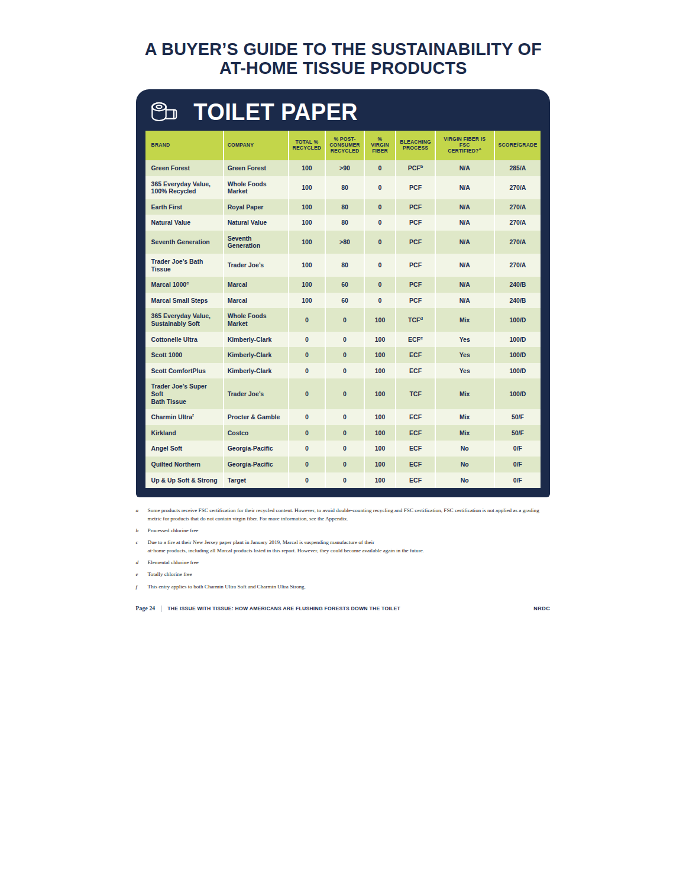A Buyer’s Guide to the Sustainability of At-Home Tissue Products
Toilet Paper
| Brand | Company | Total % Recycled | % Post- Consumer Recycled | % Virgin Fiber | Bleaching Process | Virgin Fiber is FSC Certified? a | Score/Grade |
| --- | --- | --- | --- | --- | --- | --- | --- |
| Green Forest | Green Forest | 100 | >90 | 0 | PCF b | N/A | 285/A |
| 365 Everyday Value, 100% Recycled | Whole Foods Market | 100 | 80 | 0 | PCF | N/A | 270/A |
| Earth First | Royal Paper | 100 | 80 | 0 | PCF | N/A | 270/A |
| Natural Value | Natural Value | 100 | 80 | 0 | PCF | N/A | 270/A |
| Seventh Generation | Seventh Generation | 100 | >80 | 0 | PCF | N/A | 270/A |
| Trader Joe’s Bath Tissue | Trader Joe’s | 100 | 80 | 0 | PCF | N/A | 270/A |
| Marcal 1000 c | Marcal | 100 | 60 | 0 | PCF | N/A | 240/B |
| Marcal Small Steps | Marcal | 100 | 60 | 0 | PCF | N/A | 240/B |
| 365 Everyday Value, Sustainably Soft | Whole Foods Market | 0 | 0 | 100 | TCF d | Mix | 100/D |
| Cottonelle Ultra | Kimberly-Clark | 0 | 0 | 100 | ECF e | Yes | 100/D |
| Scott 1000 | Kimberly-Clark | 0 | 0 | 100 | ECF | Yes | 100/D |
| Scott ComfortPlus | Kimberly-Clark | 0 | 0 | 100 | ECF | Yes | 100/D |
| Trader Joe’s Super Soft Bath Tissue | Trader Joe’s | 0 | 0 | 100 | TCF | Mix | 100/D |
| Charmin Ultra f | Procter & Gamble | 0 | 0 | 100 | ECF | Mix | 50/F |
| Kirkland | Costco | 0 | 0 | 100 | ECF | Mix | 50/F |
| Angel Soft | Georgia-Pacific | 0 | 0 | 100 | ECF | No | 0/F |
| Quilted Northern | Georgia-Pacific | 0 | 0 | 100 | ECF | No | 0/F |
| Up & Up Soft & Strong | Target | 0 | 0 | 100 | ECF | No | 0/F |
a
Some products receive FSC certification for their recycled content. However, to avoid double-counting recycling and FSC certification, FSC certification is not applied as a grading metric for products that do not contain virgin fiber. For more information, see the Appendix.
b
Processed chlorine free
c
Due to a fire at their New Jersey paper plant in January 2019, Marcal is suspending manufacture of their
at-home products, including all Marcal products listed in this report. However, they could become available again in the future.
d
Elemental chlorine free
e
Totally chlorine free
f
This entry applies to both Charmin Ultra Soft and Charmin Ultra Strong.
Page 24 The Issue with Tissue: How Americans Are Flushing Forests Down the Toilet NRDC